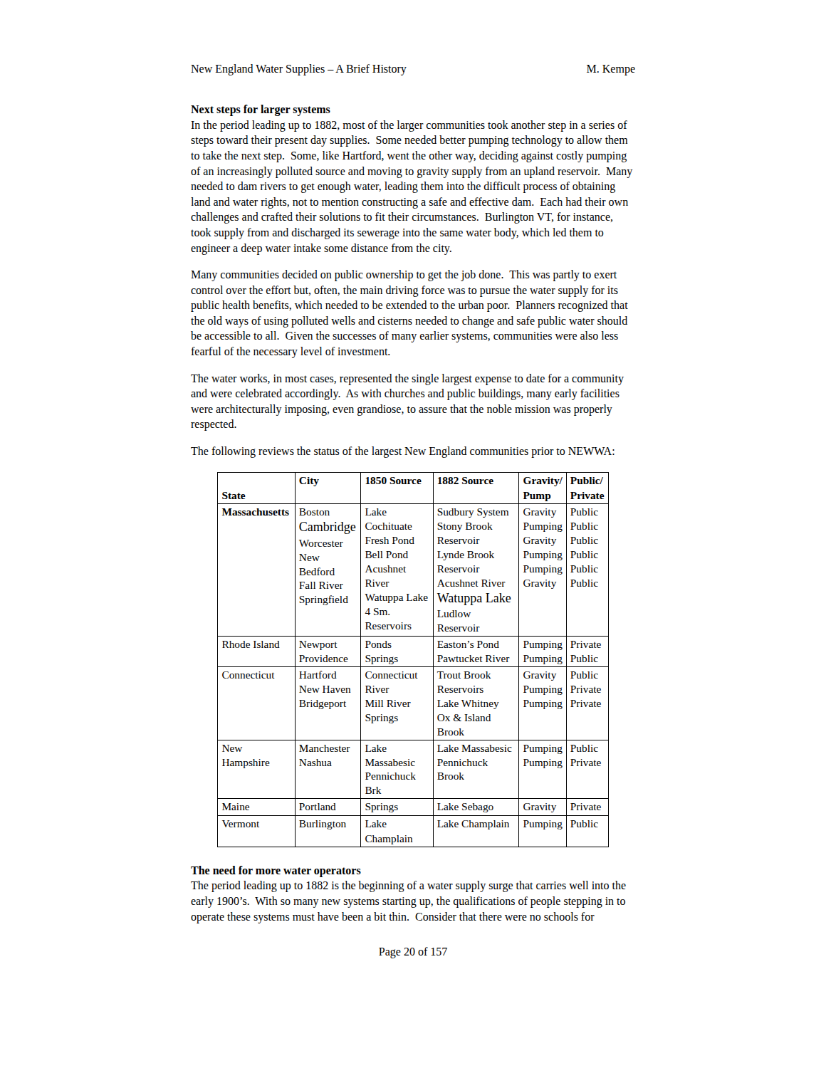New England Water Supplies – A Brief History
M. Kempe
Next steps for larger systems
In the period leading up to 1882, most of the larger communities took another step in a series of steps toward their present day supplies. Some needed better pumping technology to allow them to take the next step. Some, like Hartford, went the other way, deciding against costly pumping of an increasingly polluted source and moving to gravity supply from an upland reservoir. Many needed to dam rivers to get enough water, leading them into the difficult process of obtaining land and water rights, not to mention constructing a safe and effective dam. Each had their own challenges and crafted their solutions to fit their circumstances. Burlington VT, for instance, took supply from and discharged its sewerage into the same water body, which led them to engineer a deep water intake some distance from the city.
Many communities decided on public ownership to get the job done. This was partly to exert control over the effort but, often, the main driving force was to pursue the water supply for its public health benefits, which needed to be extended to the urban poor. Planners recognized that the old ways of using polluted wells and cisterns needed to change and safe public water should be accessible to all. Given the successes of many earlier systems, communities were also less fearful of the necessary level of investment.
The water works, in most cases, represented the single largest expense to date for a community and were celebrated accordingly. As with churches and public buildings, many early facilities were architecturally imposing, even grandiose, to assure that the noble mission was properly respected.
The following reviews the status of the largest New England communities prior to NEWWA:
| State | City | 1850 Source | 1882 Source | Gravity/ Pump | Public/ Private |
| --- | --- | --- | --- | --- | --- |
| Massachusetts | Boston Cambridge Worcester New Bedford Fall River Springfield | Lake Cochituate Fresh Pond Bell Pond Acushnet River Watuppa Lake 4 Sm. Reservoirs | Sudbury System Stony Brook Reservoir Lynde Brook Reservoir Acushnet River Watuppa Lake Ludlow Reservoir | Gravity Pumping Gravity Pumping Pumping Gravity | Public Public Public Public Public Public |
| Rhode Island | Newport Providence | Ponds Springs | Easton’s Pond Pawtucket River | Pumping Pumping | Private Public |
| Connecticut | Hartford New Haven Bridgeport | Connecticut River Mill River Springs | Trout Brook Reservoirs Lake Whitney Ox & Island Brook | Gravity Pumping Pumping | Public Private Private |
| New Hampshire | Manchester Nashua | Lake Massabesic Pennichuck Brk | Lake Massabesic Pennichuck Brook | Pumping Pumping | Public Private |
| Maine | Portland | Springs | Lake Sebago | Gravity | Private |
| Vermont | Burlington | Lake Champlain | Lake Champlain | Pumping | Public |
The need for more water operators
The period leading up to 1882 is the beginning of a water supply surge that carries well into the early 1900’s. With so many new systems starting up, the qualifications of people stepping in to operate these systems must have been a bit thin. Consider that there were no schools for
Page 20 of 157